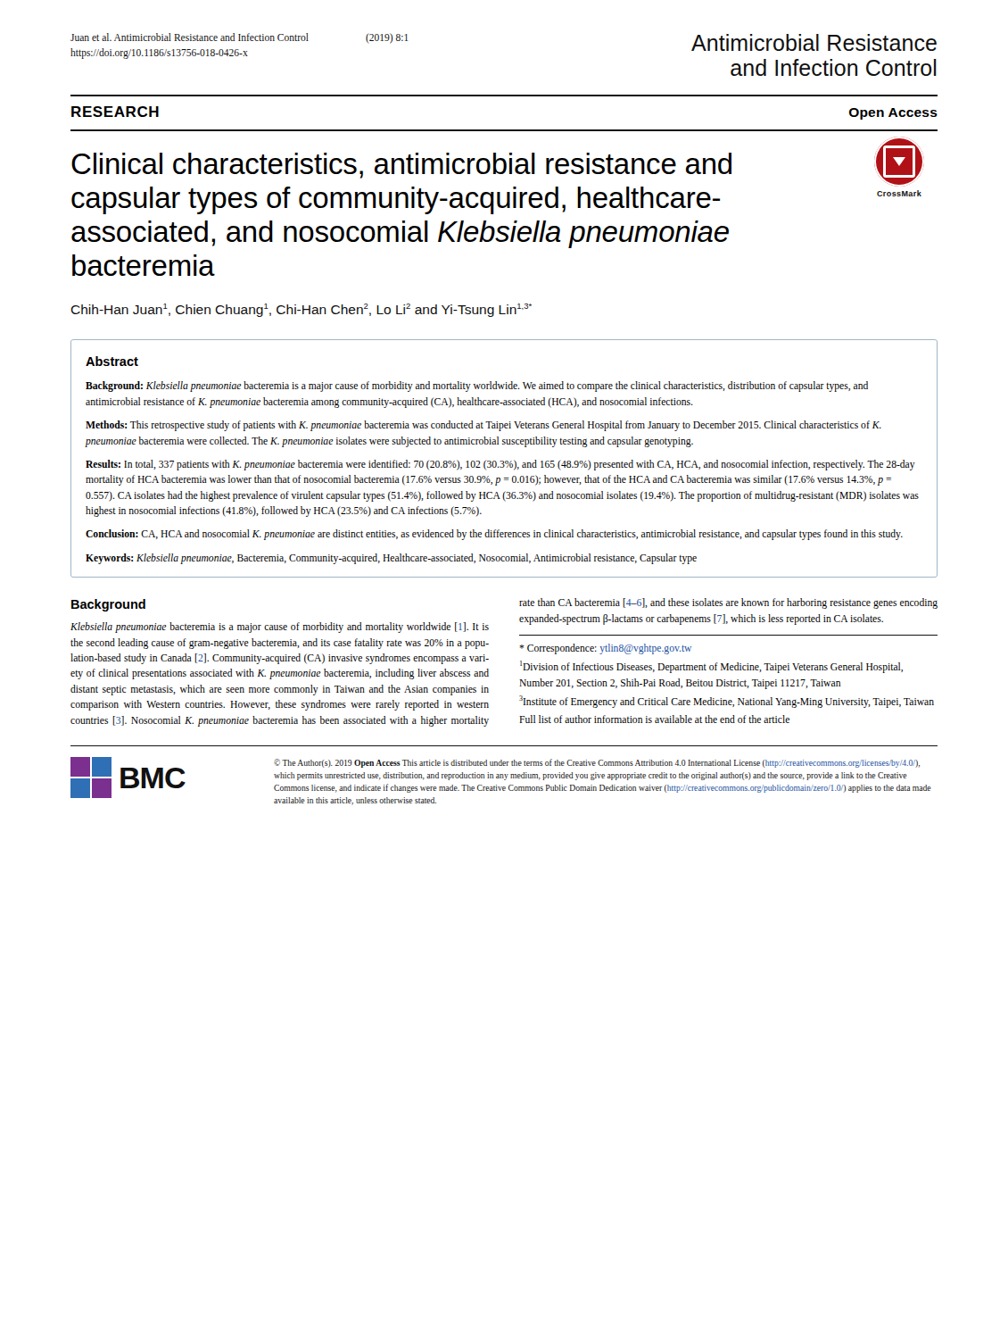Juan et al. Antimicrobial Resistance and Infection Control (2019) 8:1
https://doi.org/10.1186/s13756-018-0426-x
Antimicrobial Resistance and Infection Control
Research
Open Access
CrossMark
Clinical characteristics, antimicrobial resistance and capsular types of community-acquired, healthcare-associated, and nosocomial Klebsiella pneumoniae bacteremia
Chih-Han Juan1, Chien Chuang1, Chi-Han Chen2, Lo Li2 and Yi-Tsung Lin1,3*
Abstract
Background: Klebsiella pneumoniae bacteremia is a major cause of morbidity and mortality worldwide. We aimed to compare the clinical characteristics, distribution of capsular types, and antimicrobial resistance of K. pneumoniae bacteremia among community-acquired (CA), healthcare-associated (HCA), and nosocomial infections.
Methods: This retrospective study of patients with K. pneumoniae bacteremia was conducted at Taipei Veterans General Hospital from January to December 2015. Clinical characteristics of K. pneumoniae bacteremia were collected. The K. pneumoniae isolates were subjected to antimicrobial susceptibility testing and capsular genotyping.
Results: In total, 337 patients with K. pneumoniae bacteremia were identified: 70 (20.8%), 102 (30.3%), and 165 (48.9%) presented with CA, HCA, and nosocomial infection, respectively. The 28-day mortality of HCA bacteremia was lower than that of nosocomial bacteremia (17.6% versus 30.9%, p = 0.016); however, that of the HCA and CA bacteremia was similar (17.6% versus 14.3%, p = 0.557). CA isolates had the highest prevalence of virulent capsular types (51.4%), followed by HCA (36.3%) and nosocomial isolates (19.4%). The proportion of multidrug-resistant (MDR) isolates was highest in nosocomial infections (41.8%), followed by HCA (23.5%) and CA infections (5.7%).
Conclusion: CA, HCA and nosocomial K. pneumoniae are distinct entities, as evidenced by the differences in clinical characteristics, antimicrobial resistance, and capsular types found in this study.
Keywords: Klebsiella pneumoniae, Bacteremia, Community-acquired, Healthcare-associated, Nosocomial, Antimicrobial resistance, Capsular type
Background
Klebsiella pneumoniae bacteremia is a major cause of morbidity and mortality worldwide [1]. It is the second leading cause of gram-negative bacteremia, and its case fatality rate was 20% in a population-based study in Canada [2]. Community-acquired (CA) invasive syndromes encompass a variety of clinical presentations associated with K. pneumoniae bacteremia, including liver abscess and distant septic metastasis, which are seen more commonly in Taiwan and the Asian companies in comparison with Western countries. However, these syndromes were rarely reported in western countries [3]. Nosocomial K. pneumoniae bacteremia has been associated with a higher mortality rate than CA bacteremia [4–6], and these isolates are known for harboring resistance genes encoding expanded-spectrum β-lactams or carbapenems [7], which is less reported in CA isolates.
* Correspondence: ytlin8@vghtpe.gov.tw
1Division of Infectious Diseases, Department of Medicine, Taipei Veterans General Hospital, Number 201, Section 2, Shih-Pai Road, Beitou District, Taipei 11217, Taiwan
3Institute of Emergency and Critical Care Medicine, National Yang-Ming University, Taipei, Taiwan
Full list of author information is available at the end of the article
BMC
© The Author(s). 2019 Open Access This article is distributed under the terms of the Creative Commons Attribution 4.0 International License (http://creativecommons.org/licenses/by/4.0/), which permits unrestricted use, distribution, and reproduction in any medium, provided you give appropriate credit to the original author(s) and the source, provide a link to the Creative Commons license, and indicate if changes were made. The Creative Commons Public Domain Dedication waiver (http://creativecommons.org/publicdomain/zero/1.0/) applies to the data made available in this article, unless otherwise stated.